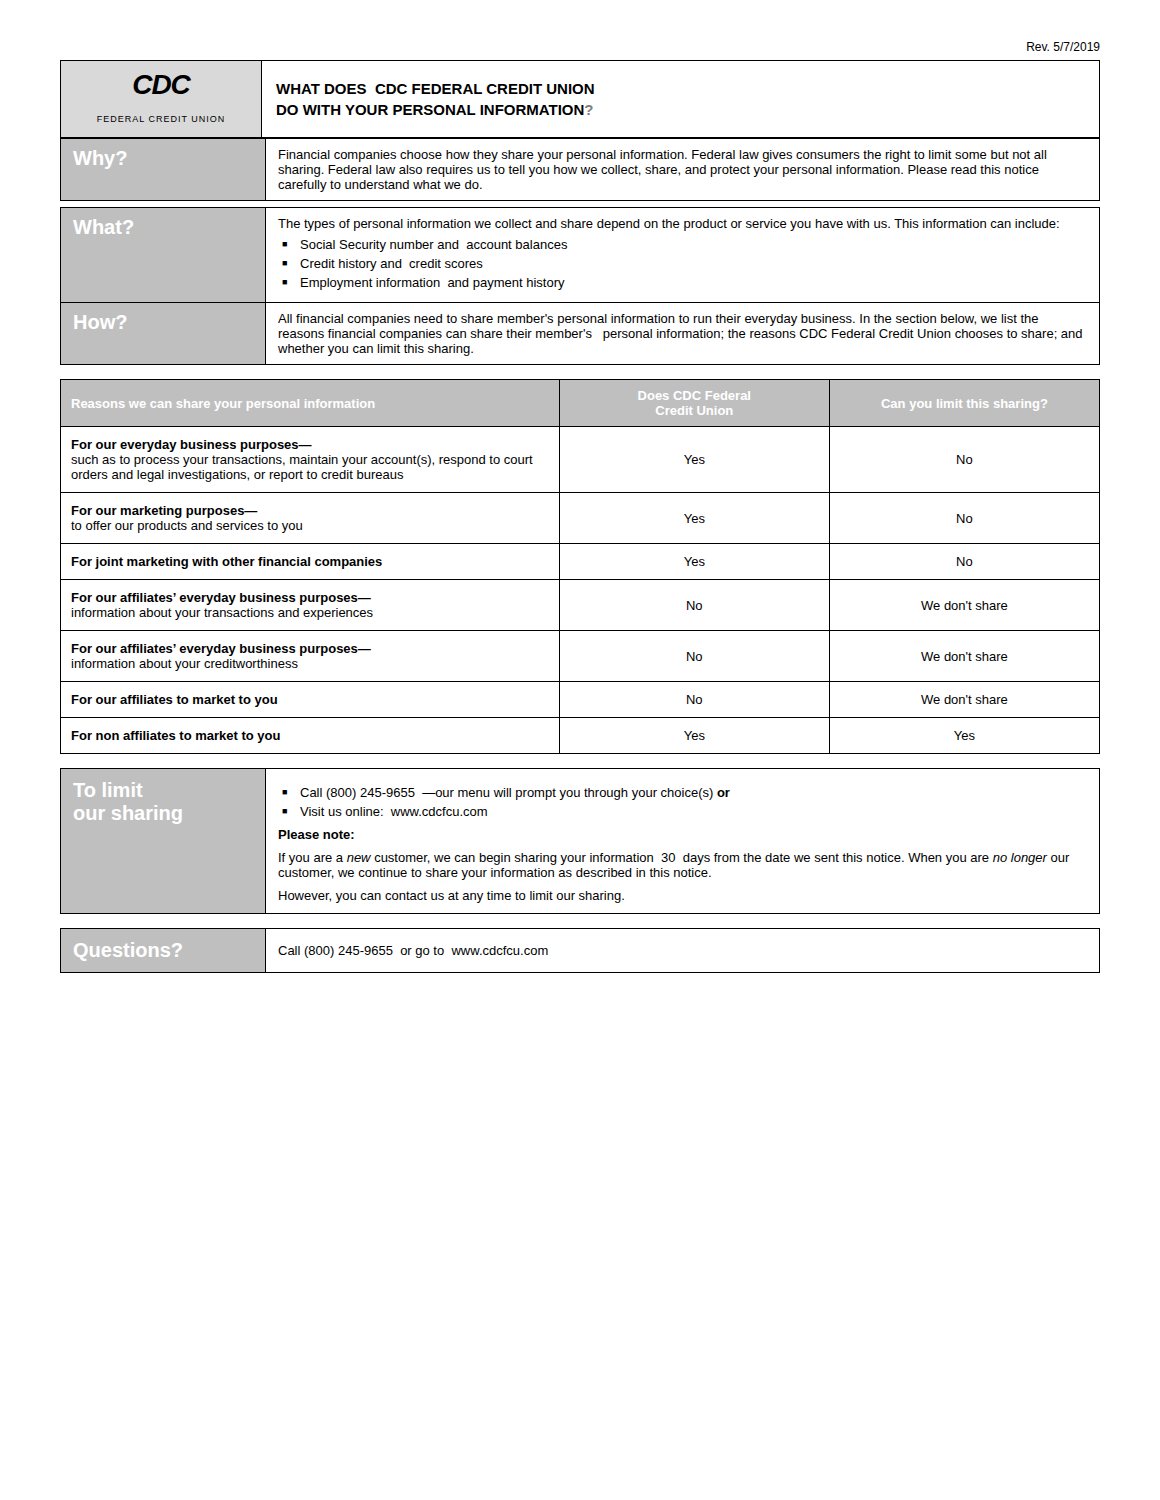Rev. 5/7/2019
| CDC FEDERAL CREDIT UNION | WHAT DOES CDC FEDERAL CREDIT UNION DO WITH YOUR PERSONAL INFORMATION ? |
| Why? | Financial companies choose how they share your personal information. Federal law gives consumers the right to limit some but not all sharing. Federal law also requires us to tell you how we collect, share, and protect your personal information. Please read this notice carefully to understand what we do. |
| What? | The types of personal information we collect and share depend on the product or service you have with us. This information can include: Social Security number and account balances Credit history and credit scores Employment information and payment history |
| How? | All financial companies need to share member's personal information to run their everyday business. In the section below, we list the reasons financial companies can share their member's personal information; the reasons CDC Federal Credit Union chooses to share; and whether you can limit this sharing. |
| Reasons we can share your personal information | Does CDC Federal Credit Union | Can you limit this sharing? |
| --- | --- | --- |
| For our everyday business purposes— such as to process your transactions, maintain your account(s), respond to court orders and legal investigations, or report to credit bureaus | Yes | No |
| For our marketing purposes— to offer our products and services to you | Yes | No |
| For joint marketing with other financial companies | Yes | No |
| For our affiliates’ everyday business purposes— information about your transactions and experiences | No | We don't share |
| For our affiliates’ everyday business purposes— information about your creditworthiness | No | We don't share |
| For our affiliates to market to you | No | We don't share |
| For non affiliates to market to you | Yes | Yes |
| To limit our sharing | Call (800) 245-9655 —our menu will prompt you through your choice(s) or Visit us online: www.cdcfcu.com Please note: If you are a new customer, we can begin sharing your information 30 days from the date we sent this notice. When you are no longer our customer, we continue to share your information as described in this notice. However, you can contact us at any time to limit our sharing. |
| Questions? | Call (800) 245-9655 or go to www.cdcfcu.com |